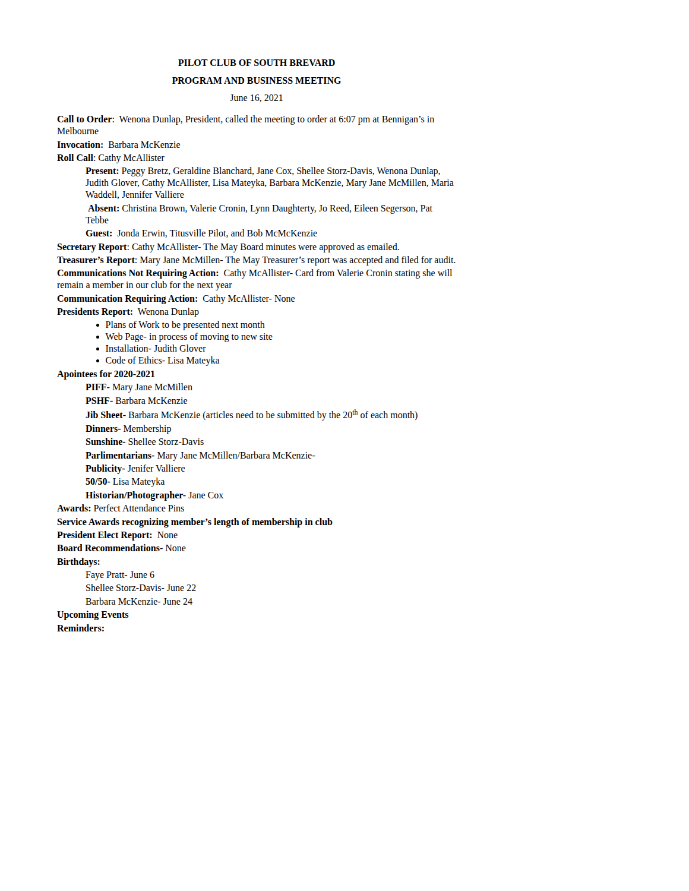PILOT CLUB OF SOUTH BREVARD
PROGRAM AND BUSINESS MEETING
June 16, 2021
Call to Order: Wenona Dunlap, President, called the meeting to order at 6:07 pm at Bennigan’s in Melbourne
Invocation: Barbara McKenzie
Roll Call: Cathy McAllister
Present: Peggy Bretz, Geraldine Blanchard, Jane Cox, Shellee Storz-Davis, Wenona Dunlap, Judith Glover, Cathy McAllister, Lisa Mateyka, Barbara McKenzie, Mary Jane McMillen, Maria Waddell, Jennifer Valliere
Absent: Christina Brown, Valerie Cronin, Lynn Daughterty, Jo Reed, Eileen Segerson, Pat Tebbe
Guest: Jonda Erwin, Titusville Pilot, and Bob McMcKenzie
Secretary Report: Cathy McAllister- The May Board minutes were approved as emailed.
Treasurer’s Report: Mary Jane McMillen- The May Treasurer’s report was accepted and filed for audit.
Communications Not Requiring Action: Cathy McAllister- Card from Valerie Cronin stating she will remain a member in our club for the next year
Communication Requiring Action: Cathy McAllister- None
Presidents Report: Wenona Dunlap
Plans of Work to be presented next month
Web Page- in process of moving to new site
Installation- Judith Glover
Code of Ethics- Lisa Mateyka
Apointees for 2020-2021
PIFF- Mary Jane McMillen
PSHF- Barbara McKenzie
Jib Sheet- Barbara McKenzie (articles need to be submitted by the 20th of each month)
Dinners- Membership
Sunshine- Shellee Storz-Davis
Parlimentarians- Mary Jane McMillen/Barbara McKenzie-
Publicity- Jenifer Valliere
50/50- Lisa Mateyka
Historian/Photographer- Jane Cox
Awards: Perfect Attendance Pins
Service Awards recognizing member’s length of membership in club
President Elect Report: None
Board Recommendations- None
Birthdays:
Faye Pratt- June 6
Shellee Storz-Davis- June 22
Barbara McKenzie- June 24
Upcoming Events
Reminders: